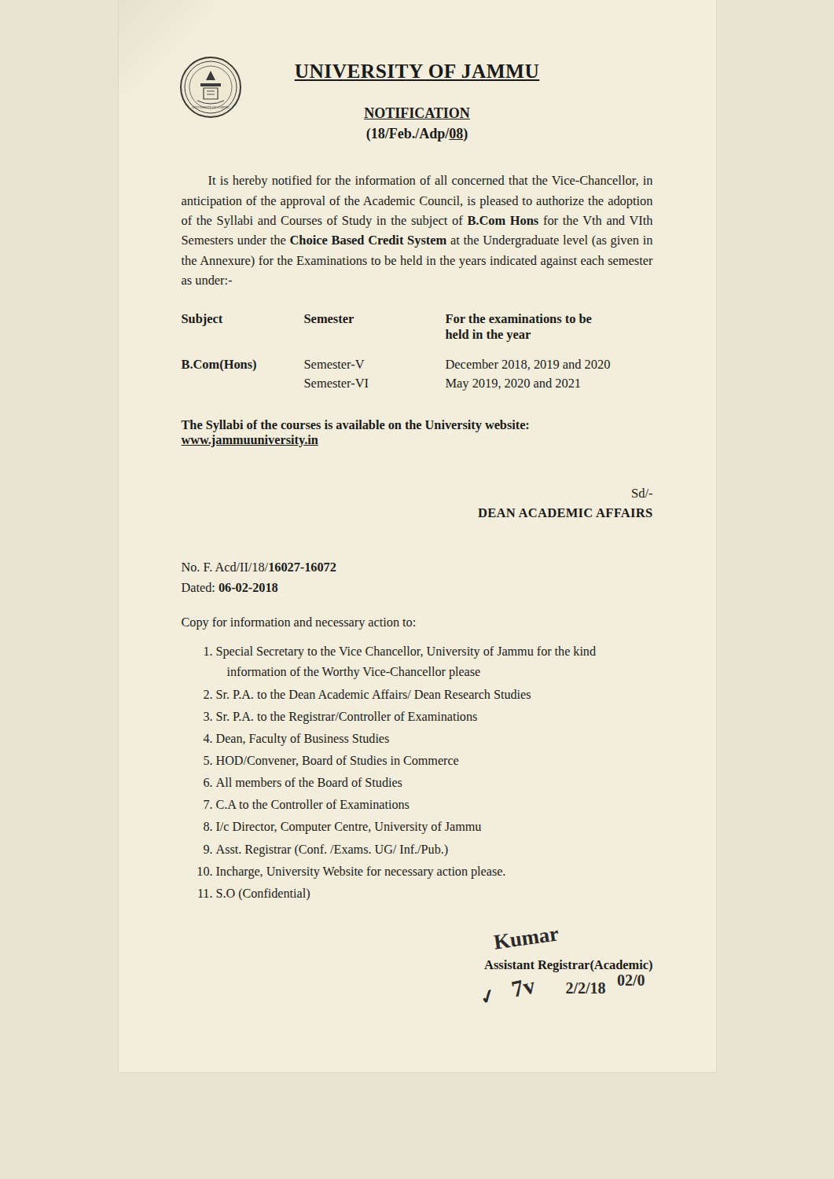UNIVERSITY OF JAMMU
UNIVERSITY OF JAMMU
NOTIFICATION
(18/Feb./Adp/08)
It is hereby notified for the information of all concerned that the Vice-Chancellor, in anticipation of the approval of the Academic Council, is pleased to authorize the adoption of the Syllabi and Courses of Study in the subject of B.Com Hons for the Vth and VIth Semesters under the Choice Based Credit System at the Undergraduate level (as given in the Annexure) for the Examinations to be held in the years indicated against each semester as under:-
| Subject | Semester | For the examinations to be held in the year |
| --- | --- | --- |
| B.Com(Hons) | Semester-V | December 2018, 2019 and 2020 |
| | Semester-VI | May 2019, 2020 and 2021 |
The Syllabi of the courses is available on the University website: www.jammuuniversity.in
Sd/-
DEAN ACADEMIC AFFAIRS
No. F. Acd/II/18/16027-16072
Dated: 06-02-2018
Copy for information and necessary action to:
Special Secretary to the Vice Chancellor, University of Jammu for the kind information of the Worthy Vice-Chancellor please
Sr. P.A. to the Dean Academic Affairs/ Dean Research Studies
Sr. P.A. to the Registrar/Controller of Examinations
Dean, Faculty of Business Studies
HOD/Convener, Board of Studies in Commerce
All members of the Board of Studies
C.A to the Controller of Examinations
I/c Director, Computer Centre, University of Jammu
Asst. Registrar (Conf. /Exams. UG/ Inf./Pub.)
Incharge, University Website for necessary action please.
S.O (Confidential)
Kumar ✓ Assistant Registrar(Academic) 7v 2/2/18 02/0